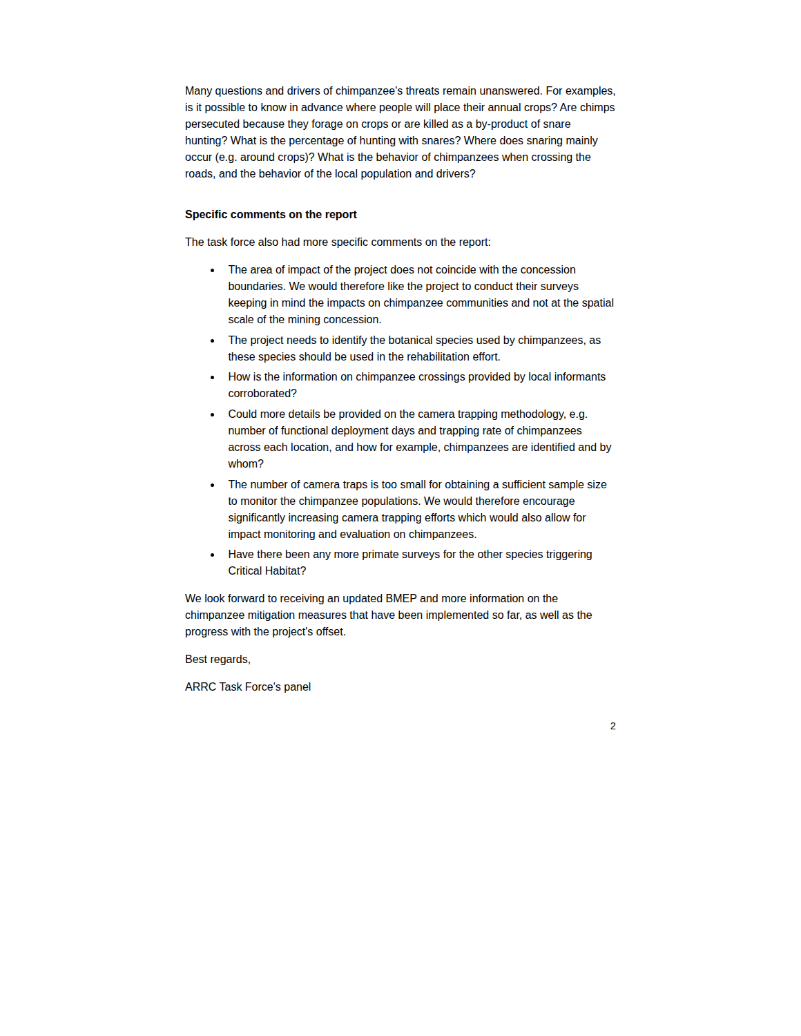Many questions and drivers of chimpanzee's threats remain unanswered. For examples, is it possible to know in advance where people will place their annual crops? Are chimps persecuted because they forage on crops or are killed as a by-product of snare hunting? What is the percentage of hunting with snares? Where does snaring mainly occur (e.g. around crops)? What is the behavior of chimpanzees when crossing the roads, and the behavior of the local population and drivers?
Specific comments on the report
The task force also had more specific comments on the report:
The area of impact of the project does not coincide with the concession boundaries. We would therefore like the project to conduct their surveys keeping in mind the impacts on chimpanzee communities and not at the spatial scale of the mining concession.
The project needs to identify the botanical species used by chimpanzees, as these species should be used in the rehabilitation effort.
How is the information on chimpanzee crossings provided by local informants corroborated?
Could more details be provided on the camera trapping methodology, e.g. number of functional deployment days and trapping rate of chimpanzees across each location, and how for example, chimpanzees are identified and by whom?
The number of camera traps is too small for obtaining a sufficient sample size to monitor the chimpanzee populations. We would therefore encourage significantly increasing camera trapping efforts which would also allow for impact monitoring and evaluation on chimpanzees.
Have there been any more primate surveys for the other species triggering Critical Habitat?
We look forward to receiving an updated BMEP and more information on the chimpanzee mitigation measures that have been implemented so far, as well as the progress with the project's offset.
Best regards,
ARRC Task Force's panel
2